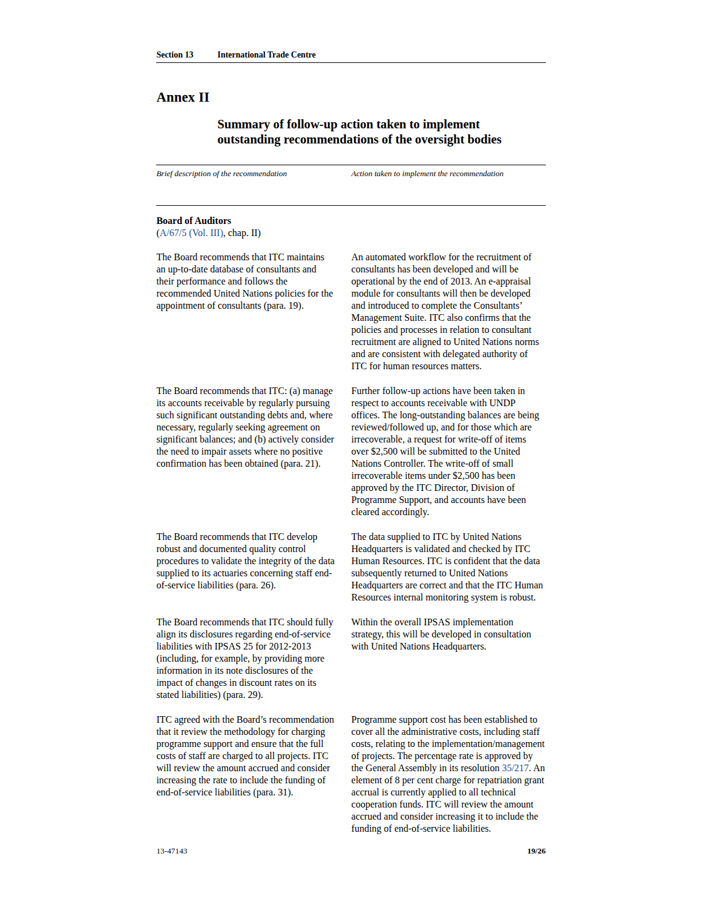Section 13 International Trade Centre
Annex II
Summary of follow-up action taken to implement
outstanding recommendations of the oversight bodies
| Brief description of the recommendation | Action taken to implement the recommendation |
Board of Auditors
(A/67/5 (Vol. III), chap. II)
| The Board recommends that ITC maintains an up-to-date database of consultants and their performance and follows the recommended United Nations policies for the appointment of consultants (para. 19). | An automated workflow for the recruitment of consultants has been developed and will be operational by the end of 2013. An e-appraisal module for consultants will then be developed and introduced to complete the Consultants’ Management Suite. ITC also confirms that the policies and processes in relation to consultant recruitment are aligned to United Nations norms and are consistent with delegated authority of ITC for human resources matters. |
| The Board recommends that ITC: (a) manage its accounts receivable by regularly pursuing such significant outstanding debts and, where necessary, regularly seeking agreement on significant balances; and (b) actively consider the need to impair assets where no positive confirmation has been obtained (para. 21). | Further follow-up actions have been taken in respect to accounts receivable with UNDP offices. The long-outstanding balances are being reviewed/followed up, and for those which are irrecoverable, a request for write-off of items over $2,500 will be submitted to the United Nations Controller. The write-off of small irrecoverable items under $2,500 has been approved by the ITC Director, Division of Programme Support, and accounts have been cleared accordingly. |
| The Board recommends that ITC develop robust and documented quality control procedures to validate the integrity of the data supplied to its actuaries concerning staff end-of-service liabilities (para. 26). | The data supplied to ITC by United Nations Headquarters is validated and checked by ITC Human Resources. ITC is confident that the data subsequently returned to United Nations Headquarters are correct and that the ITC Human Resources internal monitoring system is robust. |
| The Board recommends that ITC should fully align its disclosures regarding end-of-service liabilities with IPSAS 25 for 2012-2013 (including, for example, by providing more information in its note disclosures of the impact of changes in discount rates on its stated liabilities) (para. 29). | Within the overall IPSAS implementation strategy, this will be developed in consultation with United Nations Headquarters. |
| ITC agreed with the Board’s recommendation that it review the methodology for charging programme support and ensure that the full costs of staff are charged to all projects. ITC will review the amount accrued and consider increasing the rate to include the funding of end-of-service liabilities (para. 31). | Programme support cost has been established to cover all the administrative costs, including staff costs, relating to the implementation/management of projects. The percentage rate is approved by the General Assembly in its resolution 35/217 . An element of 8 per cent charge for repatriation grant accrual is currently applied to all technical cooperation funds. ITC will review the amount accrued and consider increasing it to include the funding of end-of-service liabilities. |
13-47143 19/26